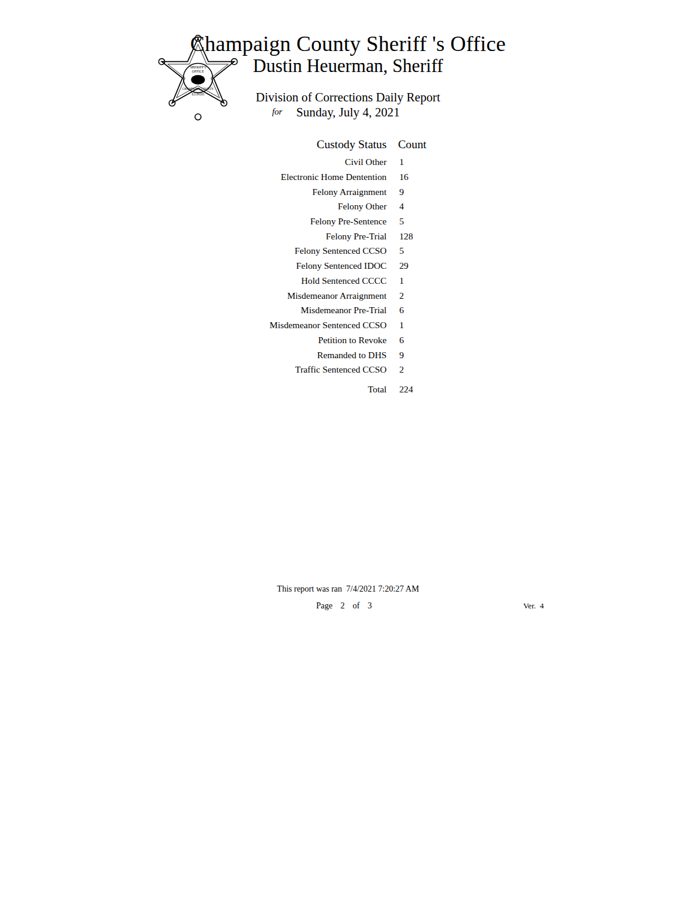SHERIFF'S OFFICE CHAMPAIGN COUNTY ILLINOIS
Champaign County Sheriff 's Office
Dustin Heuerman, Sheriff
Division of Corrections Daily Report
for Sunday, July 4, 2021
| Custody Status | Count |
| --- | --- |
| Civil Other | 1 |
| Electronic Home Dentention | 16 |
| Felony Arraignment | 9 |
| Felony Other | 4 |
| Felony Pre-Sentence | 5 |
| Felony Pre-Trial | 128 |
| Felony Sentenced CCSO | 5 |
| Felony Sentenced IDOC | 29 |
| Hold Sentenced CCCC | 1 |
| Misdemeanor Arraignment | 2 |
| Misdemeanor Pre-Trial | 6 |
| Misdemeanor Sentenced CCSO | 1 |
| Petition to Revoke | 6 |
| Remanded to DHS | 9 |
| Traffic Sentenced CCSO | 2 |
| Total | 224 |
This report was ran 7/4/2021 7:20:27 AM
Page2of3
Ver. 4